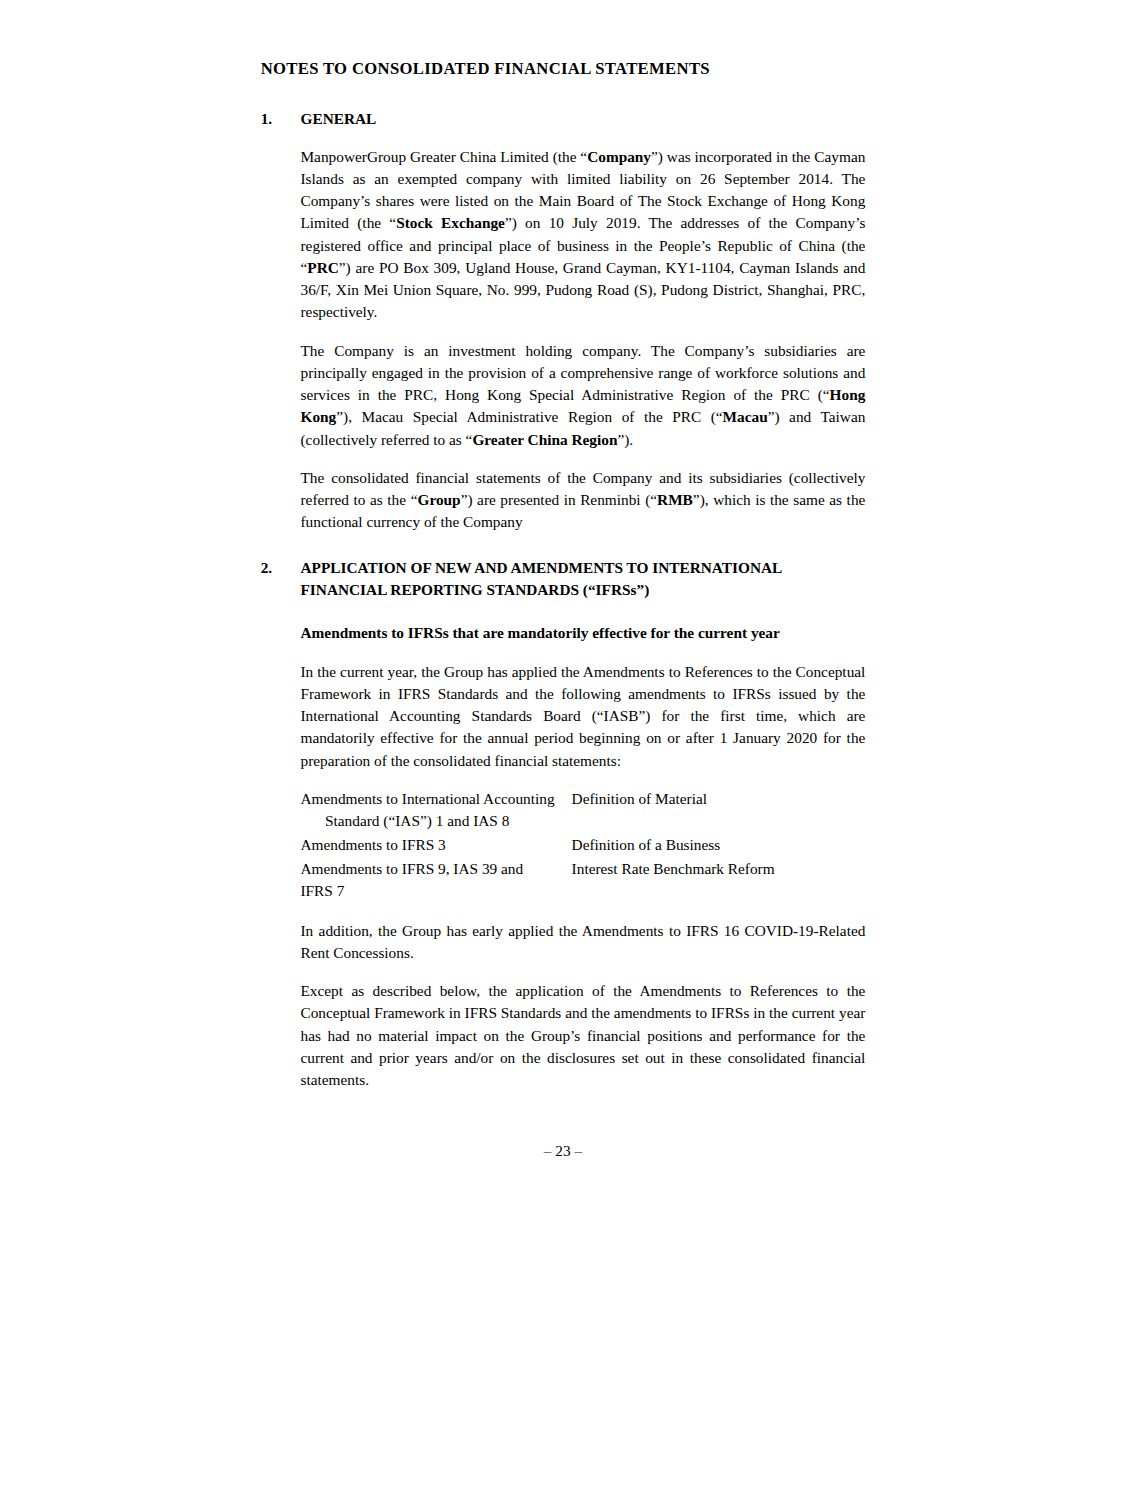NOTES TO CONSOLIDATED FINANCIAL STATEMENTS
1.
GENERAL
ManpowerGroup Greater China Limited (the “Company”) was incorporated in the Cayman Islands as an exempted company with limited liability on 26 September 2014. The Company’s shares were listed on the Main Board of The Stock Exchange of Hong Kong Limited (the “Stock Exchange”) on 10 July 2019. The addresses of the Company’s registered office and principal place of business in the People’s Republic of China (the “PRC”) are PO Box 309, Ugland House, Grand Cayman, KY1-1104, Cayman Islands and 36/F, Xin Mei Union Square, No. 999, Pudong Road (S), Pudong District, Shanghai, PRC, respectively.
The Company is an investment holding company. The Company’s subsidiaries are principally engaged in the provision of a comprehensive range of workforce solutions and services in the PRC, Hong Kong Special Administrative Region of the PRC (“Hong Kong”), Macau Special Administrative Region of the PRC (“Macau”) and Taiwan (collectively referred to as “Greater China Region”).
The consolidated financial statements of the Company and its subsidiaries (collectively referred to as the “Group”) are presented in Renminbi (“RMB”), which is the same as the functional currency of the Company
2.
APPLICATION OF NEW AND AMENDMENTS TO INTERNATIONAL FINANCIAL REPORTING STANDARDS (“IFRSs”)
Amendments to IFRSs that are mandatorily effective for the current year
In the current year, the Group has applied the Amendments to References to the Conceptual Framework in IFRS Standards and the following amendments to IFRSs issued by the International Accounting Standards Board (“IASB”) for the first time, which are mandatorily effective for the annual period beginning on or after 1 January 2020 for the preparation of the consolidated financial statements:
| Amendments to International Accounting Standard (“IAS”) 1 and IAS 8 | Definition of Material |
| Amendments to IFRS 3 | Definition of a Business |
| Amendments to IFRS 9, IAS 39 and IFRS 7 | Interest Rate Benchmark Reform |
In addition, the Group has early applied the Amendments to IFRS 16 COVID-19-Related Rent Concessions.
Except as described below, the application of the Amendments to References to the Conceptual Framework in IFRS Standards and the amendments to IFRSs in the current year has had no material impact on the Group’s financial positions and performance for the current and prior years and/or on the disclosures set out in these consolidated financial statements.
– 23 –